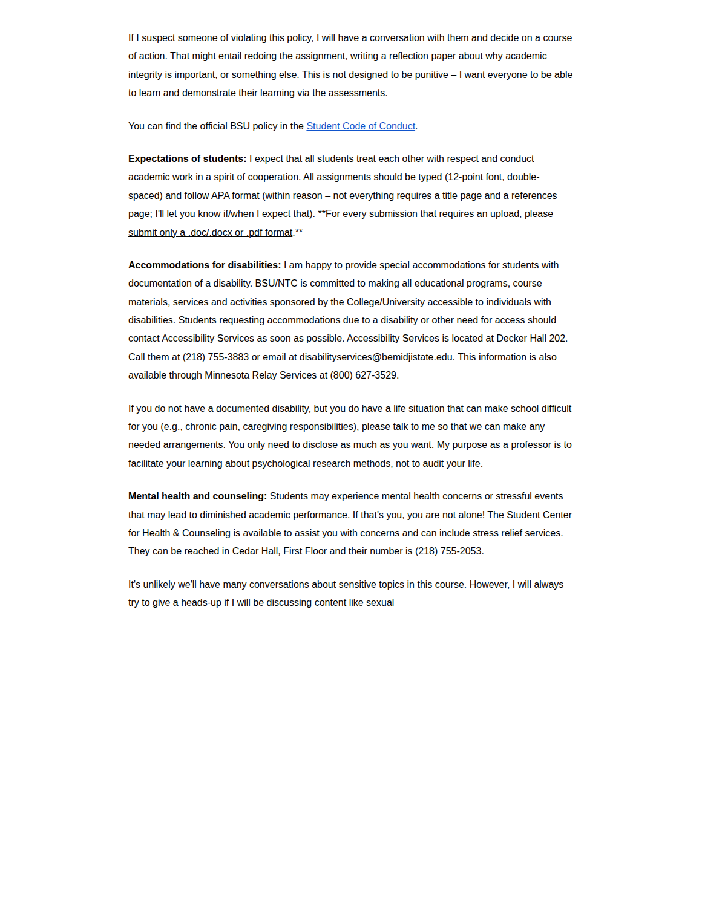If I suspect someone of violating this policy, I will have a conversation with them and decide on a course of action. That might entail redoing the assignment, writing a reflection paper about why academic integrity is important, or something else. This is not designed to be punitive – I want everyone to be able to learn and demonstrate their learning via the assessments.
You can find the official BSU policy in the Student Code of Conduct.
Expectations of students: I expect that all students treat each other with respect and conduct academic work in a spirit of cooperation. All assignments should be typed (12-point font, double-spaced) and follow APA format (within reason – not everything requires a title page and a references page; I'll let you know if/when I expect that). **For every submission that requires an upload, please submit only a .doc/.docx or .pdf format.**
Accommodations for disabilities: I am happy to provide special accommodations for students with documentation of a disability. BSU/NTC is committed to making all educational programs, course materials, services and activities sponsored by the College/University accessible to individuals with disabilities. Students requesting accommodations due to a disability or other need for access should contact Accessibility Services as soon as possible. Accessibility Services is located at Decker Hall 202. Call them at (218) 755-3883 or email at disabilityservices@bemidjistate.edu. This information is also available through Minnesota Relay Services at (800) 627-3529.
If you do not have a documented disability, but you do have a life situation that can make school difficult for you (e.g., chronic pain, caregiving responsibilities), please talk to me so that we can make any needed arrangements. You only need to disclose as much as you want. My purpose as a professor is to facilitate your learning about psychological research methods, not to audit your life.
Mental health and counseling: Students may experience mental health concerns or stressful events that may lead to diminished academic performance. If that's you, you are not alone! The Student Center for Health & Counseling is available to assist you with concerns and can include stress relief services. They can be reached in Cedar Hall, First Floor and their number is (218) 755-2053.
It's unlikely we'll have many conversations about sensitive topics in this course. However, I will always try to give a heads-up if I will be discussing content like sexual